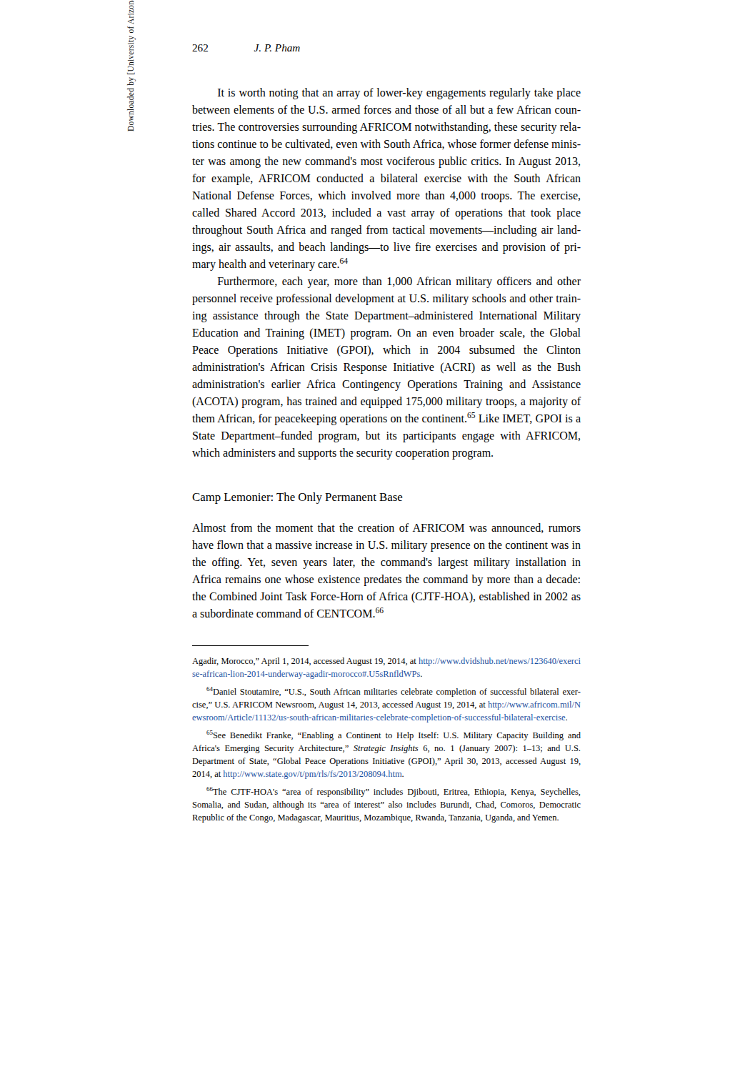Downloaded by [University of Arizona] at 09:26 29 July 2016
262 J. P. Pham
It is worth noting that an array of lower-key engagements regularly take place between elements of the U.S. armed forces and those of all but a few African countries. The controversies surrounding AFRICOM notwithstanding, these security relations continue to be cultivated, even with South Africa, whose former defense minister was among the new command's most vociferous public critics. In August 2013, for example, AFRICOM conducted a bilateral exercise with the South African National Defense Forces, which involved more than 4,000 troops. The exercise, called Shared Accord 2013, included a vast array of operations that took place throughout South Africa and ranged from tactical movements—including air landings, air assaults, and beach landings—to live fire exercises and provision of primary health and veterinary care.64
Furthermore, each year, more than 1,000 African military officers and other personnel receive professional development at U.S. military schools and other training assistance through the State Department–administered International Military Education and Training (IMET) program. On an even broader scale, the Global Peace Operations Initiative (GPOI), which in 2004 subsumed the Clinton administration's African Crisis Response Initiative (ACRI) as well as the Bush administration's earlier Africa Contingency Operations Training and Assistance (ACOTA) program, has trained and equipped 175,000 military troops, a majority of them African, for peacekeeping operations on the continent.65 Like IMET, GPOI is a State Department–funded program, but its participants engage with AFRICOM, which administers and supports the security cooperation program.
Camp Lemonier: The Only Permanent Base
Almost from the moment that the creation of AFRICOM was announced, rumors have flown that a massive increase in U.S. military presence on the continent was in the offing. Yet, seven years later, the command's largest military installation in Africa remains one whose existence predates the command by more than a decade: the Combined Joint Task Force-Horn of Africa (CJTF-HOA), established in 2002 as a subordinate command of CENTCOM.66
Agadir, Morocco,” April 1, 2014, accessed August 19, 2014, at http://www.dvidshub.net/news/123640/exercise-african-lion-2014-underway-agadir-morocco#.U5sRnfldWPs.
64Daniel Stoutamire, “U.S., South African militaries celebrate completion of successful bilateral exercise,” U.S. AFRICOM Newsroom, August 14, 2013, accessed August 19, 2014, at http://www.africom.mil/Newsroom/Article/11132/us-south-african-militaries-celebrate-completion-of-successful-bilateral-exercise.
65See Benedikt Franke, “Enabling a Continent to Help Itself: U.S. Military Capacity Building and Africa's Emerging Security Architecture,” Strategic Insights 6, no. 1 (January 2007): 1–13; and U.S. Department of State, “Global Peace Operations Initiative (GPOI),” April 30, 2013, accessed August 19, 2014, at http://www.state.gov/t/pm/rls/fs/2013/208094.htm.
66The CJTF-HOA's “area of responsibility” includes Djibouti, Eritrea, Ethiopia, Kenya, Seychelles, Somalia, and Sudan, although its “area of interest” also includes Burundi, Chad, Comoros, Democratic Republic of the Congo, Madagascar, Mauritius, Mozambique, Rwanda, Tanzania, Uganda, and Yemen.